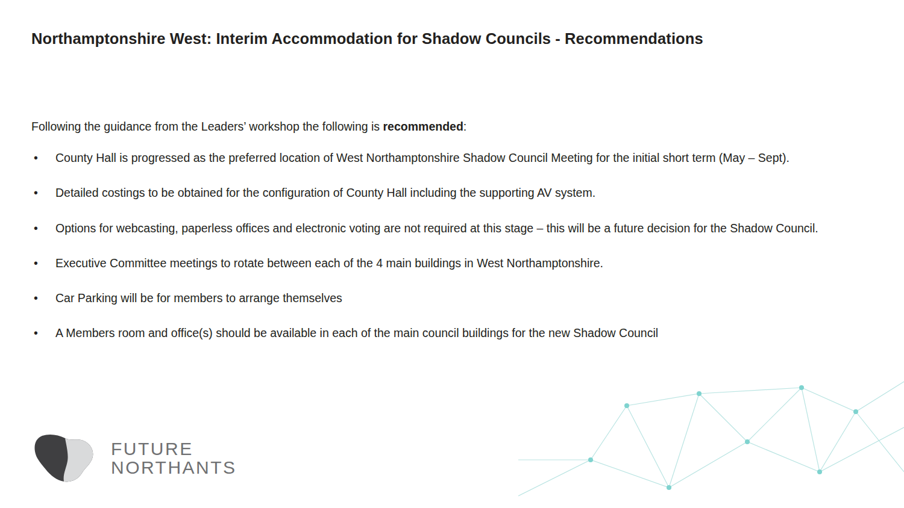Northamptonshire West: Interim Accommodation for Shadow Councils - Recommendations
Following the guidance from the Leaders’ workshop the following is recommended:
County Hall is progressed as the preferred location of West Northamptonshire Shadow Council Meeting for the initial short term (May – Sept).
Detailed costings to be obtained for the configuration of County Hall including the supporting AV system.
Options for webcasting, paperless offices and electronic voting are not required at this stage – this will be a future decision for the Shadow Council.
Executive Committee meetings to rotate between each of the 4 main buildings in West Northamptonshire.
Car Parking will be for members to arrange themselves
A Members room and office(s) should be available in each of the main council buildings for the new Shadow Council
Future
Northants